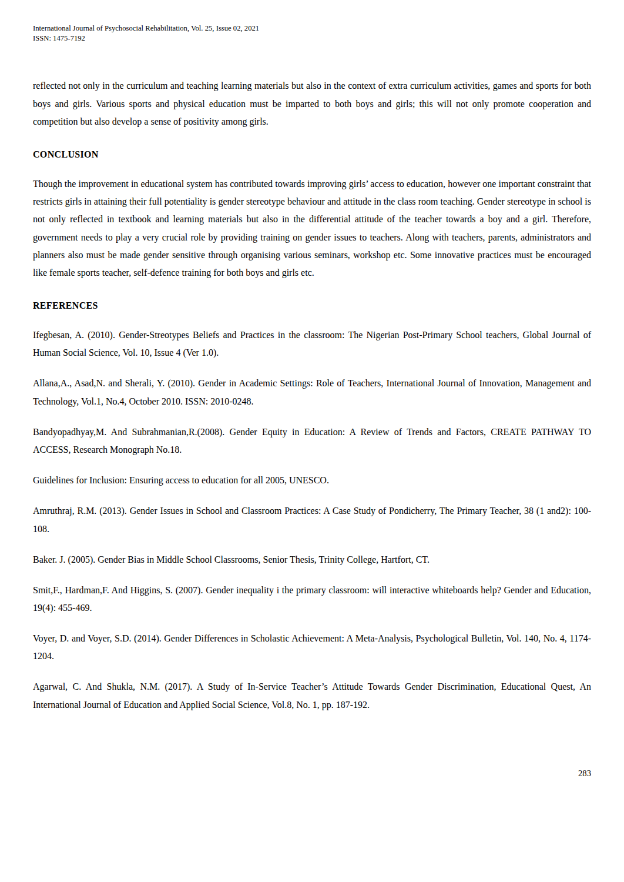International Journal of Psychosocial Rehabilitation, Vol. 25, Issue 02, 2021
ISSN: 1475-7192
reflected not only in the curriculum and teaching learning materials but also in the context of extra curriculum activities, games and sports for both boys and girls. Various sports and physical education must be imparted to both boys and girls; this will not only promote cooperation and competition but also develop a sense of positivity among girls.
Conclusion
Though the improvement in educational system has contributed towards improving girls’ access to education, however one important constraint that restricts girls in attaining their full potentiality is gender stereotype behaviour and attitude in the class room teaching. Gender stereotype in school is not only reflected in textbook and learning materials but also in the differential attitude of the teacher towards a boy and a girl. Therefore, government needs to play a very crucial role by providing training on gender issues to teachers. Along with teachers, parents, administrators and planners also must be made gender sensitive through organising various seminars, workshop etc. Some innovative practices must be encouraged like female sports teacher, self-defence training for both boys and girls etc.
References
Ifegbesan, A. (2010). Gender-Streotypes Beliefs and Practices in the classroom: The Nigerian Post-Primary School teachers, Global Journal of Human Social Science, Vol. 10, Issue 4 (Ver 1.0).
Allana,A., Asad,N. and Sherali, Y. (2010). Gender in Academic Settings: Role of Teachers, International Journal of Innovation, Management and Technology, Vol.1, No.4, October 2010. ISSN: 2010-0248.
Bandyopadhyay,M. And Subrahmanian,R.(2008). Gender Equity in Education: A Review of Trends and Factors, CREATE PATHWAY TO ACCESS, Research Monograph No.18.
Guidelines for Inclusion: Ensuring access to education for all 2005, UNESCO.
Amruthraj, R.M. (2013). Gender Issues in School and Classroom Practices: A Case Study of Pondicherry, The Primary Teacher, 38 (1 and2): 100-108.
Baker. J. (2005). Gender Bias in Middle School Classrooms, Senior Thesis, Trinity College, Hartfort, CT.
Smit,F., Hardman,F. And Higgins, S. (2007). Gender inequality i the primary classroom: will interactive whiteboards help? Gender and Education, 19(4): 455-469.
Voyer, D. and Voyer, S.D. (2014). Gender Differences in Scholastic Achievement: A Meta-Analysis, Psychological Bulletin, Vol. 140, No. 4, 1174-1204.
Agarwal, C. And Shukla, N.M. (2017). A Study of In-Service Teacher’s Attitude Towards Gender Discrimination, Educational Quest, An International Journal of Education and Applied Social Science, Vol.8, No. 1, pp. 187-192.
283